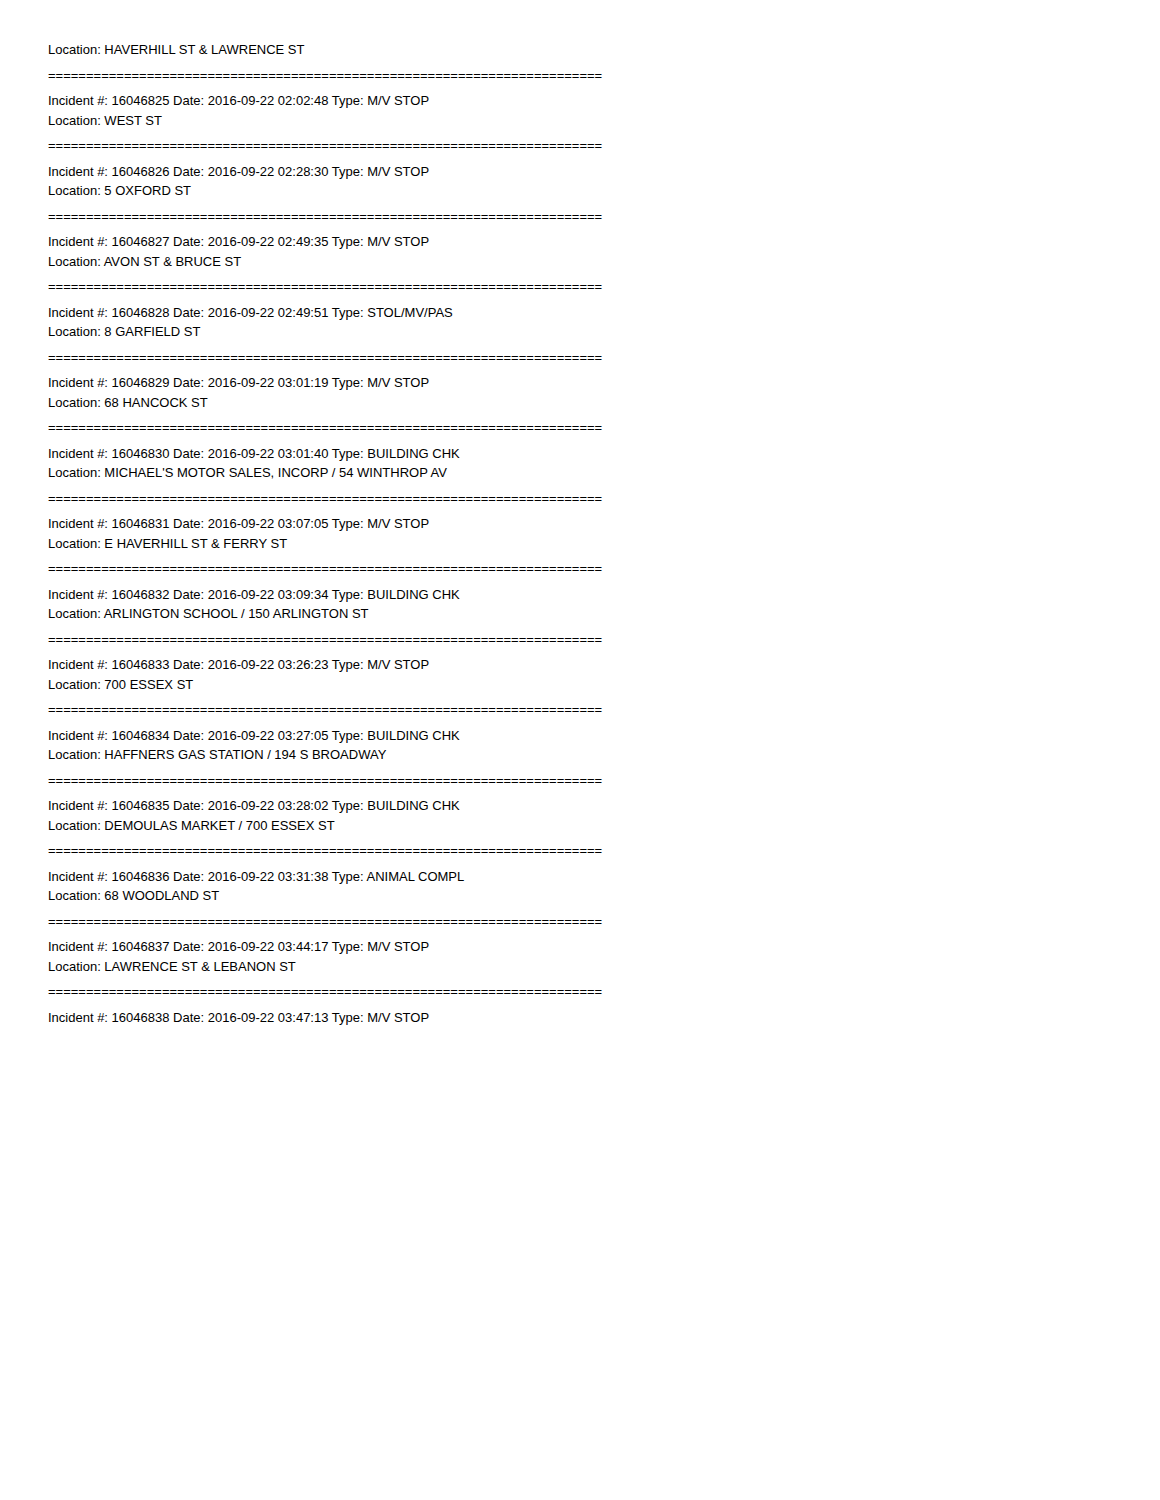Location: HAVERHILL ST & LAWRENCE ST
=========================================================================
Incident #: 16046825 Date: 2016-09-22 02:02:48 Type: M/V STOP
Location: WEST ST
=========================================================================
Incident #: 16046826 Date: 2016-09-22 02:28:30 Type: M/V STOP
Location: 5 OXFORD ST
=========================================================================
Incident #: 16046827 Date: 2016-09-22 02:49:35 Type: M/V STOP
Location: AVON ST & BRUCE ST
=========================================================================
Incident #: 16046828 Date: 2016-09-22 02:49:51 Type: STOL/MV/PAS
Location: 8 GARFIELD ST
=========================================================================
Incident #: 16046829 Date: 2016-09-22 03:01:19 Type: M/V STOP
Location: 68 HANCOCK ST
=========================================================================
Incident #: 16046830 Date: 2016-09-22 03:01:40 Type: BUILDING CHK
Location: MICHAEL'S MOTOR SALES, INCORP / 54 WINTHROP AV
=========================================================================
Incident #: 16046831 Date: 2016-09-22 03:07:05 Type: M/V STOP
Location: E HAVERHILL ST & FERRY ST
=========================================================================
Incident #: 16046832 Date: 2016-09-22 03:09:34 Type: BUILDING CHK
Location: ARLINGTON SCHOOL / 150 ARLINGTON ST
=========================================================================
Incident #: 16046833 Date: 2016-09-22 03:26:23 Type: M/V STOP
Location: 700 ESSEX ST
=========================================================================
Incident #: 16046834 Date: 2016-09-22 03:27:05 Type: BUILDING CHK
Location: HAFFNERS GAS STATION / 194 S BROADWAY
=========================================================================
Incident #: 16046835 Date: 2016-09-22 03:28:02 Type: BUILDING CHK
Location: DEMOULAS MARKET / 700 ESSEX ST
=========================================================================
Incident #: 16046836 Date: 2016-09-22 03:31:38 Type: ANIMAL COMPL
Location: 68 WOODLAND ST
=========================================================================
Incident #: 16046837 Date: 2016-09-22 03:44:17 Type: M/V STOP
Location: LAWRENCE ST & LEBANON ST
=========================================================================
Incident #: 16046838 Date: 2016-09-22 03:47:13 Type: M/V STOP